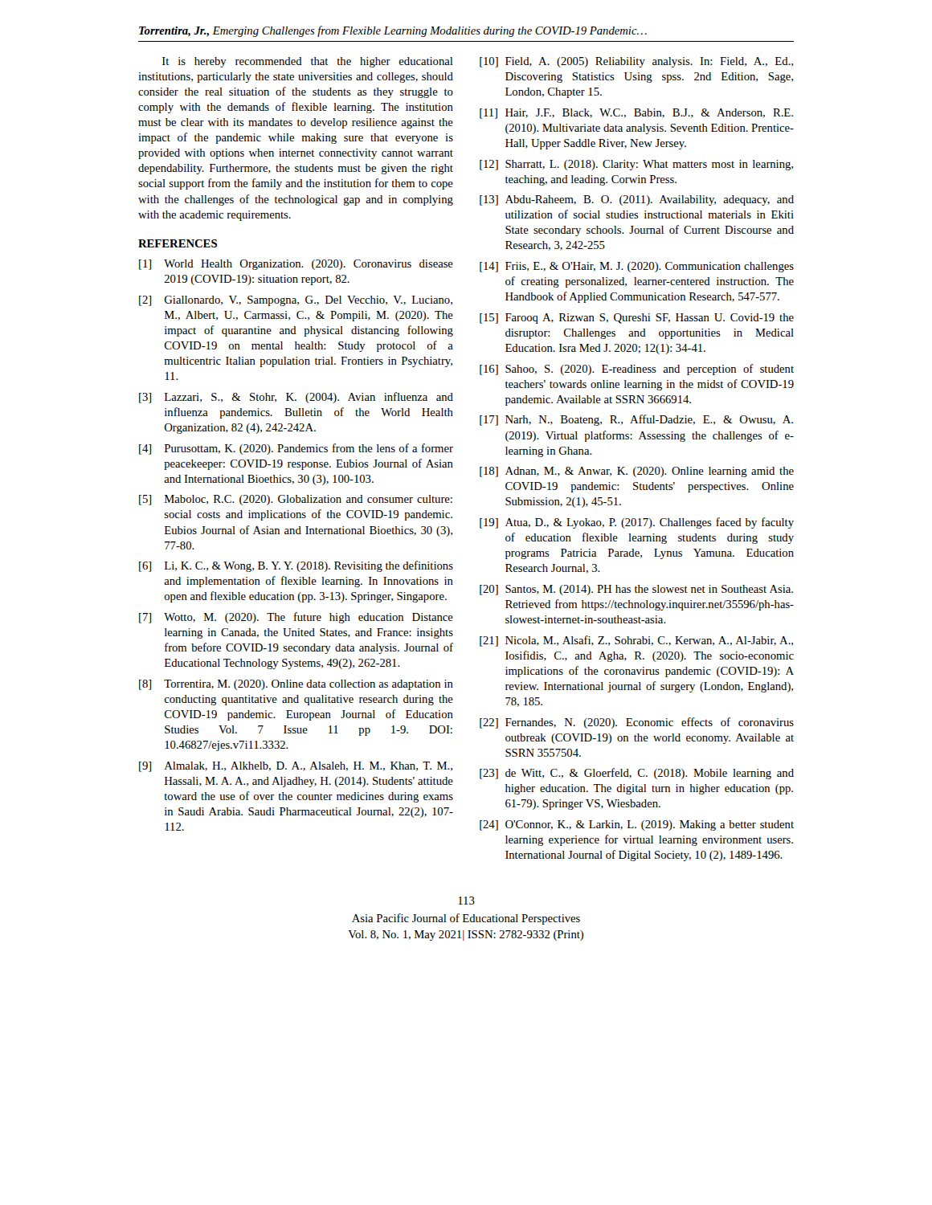Torrentira, Jr., Emerging Challenges from Flexible Learning Modalities during the COVID-19 Pandemic…
It is hereby recommended that the higher educational institutions, particularly the state universities and colleges, should consider the real situation of the students as they struggle to comply with the demands of flexible learning. The institution must be clear with its mandates to develop resilience against the impact of the pandemic while making sure that everyone is provided with options when internet connectivity cannot warrant dependability. Furthermore, the students must be given the right social support from the family and the institution for them to cope with the challenges of the technological gap and in complying with the academic requirements.
REFERENCES
[1] World Health Organization. (2020). Coronavirus disease 2019 (COVID-19): situation report, 82.
[2] Giallonardo, V., Sampogna, G., Del Vecchio, V., Luciano, M., Albert, U., Carmassi, C., & Pompili, M. (2020). The impact of quarantine and physical distancing following COVID-19 on mental health: Study protocol of a multicentric Italian population trial. Frontiers in Psychiatry, 11.
[3] Lazzari, S., & Stohr, K. (2004). Avian influenza and influenza pandemics. Bulletin of the World Health Organization, 82 (4), 242-242A.
[4] Purusottam, K. (2020). Pandemics from the lens of a former peacekeeper: COVID-19 response. Eubios Journal of Asian and International Bioethics, 30 (3), 100-103.
[5] Maboloc, R.C. (2020). Globalization and consumer culture: social costs and implications of the COVID-19 pandemic. Eubios Journal of Asian and International Bioethics, 30 (3), 77-80.
[6] Li, K. C., & Wong, B. Y. Y. (2018). Revisiting the definitions and implementation of flexible learning. In Innovations in open and flexible education (pp. 3-13). Springer, Singapore.
[7] Wotto, M. (2020). The future high education Distance learning in Canada, the United States, and France: insights from before COVID-19 secondary data analysis. Journal of Educational Technology Systems, 49(2), 262-281.
[8] Torrentira, M. (2020). Online data collection as adaptation in conducting quantitative and qualitative research during the COVID-19 pandemic. European Journal of Education Studies Vol. 7 Issue 11 pp 1-9. DOI: 10.46827/ejes.v7i11.3332.
[9] Almalak, H., Alkhelb, D. A., Alsaleh, H. M., Khan, T. M., Hassali, M. A. A., and Aljadhey, H. (2014). Students' attitude toward the use of over the counter medicines during exams in Saudi Arabia. Saudi Pharmaceutical Journal, 22(2), 107-112.
[10] Field, A. (2005) Reliability analysis. In: Field, A., Ed., Discovering Statistics Using spss. 2nd Edition, Sage, London, Chapter 15.
[11] Hair, J.F., Black, W.C., Babin, B.J., & Anderson, R.E. (2010). Multivariate data analysis. Seventh Edition. Prentice-Hall, Upper Saddle River, New Jersey.
[12] Sharratt, L. (2018). Clarity: What matters most in learning, teaching, and leading. Corwin Press.
[13] Abdu-Raheem, B. O. (2011). Availability, adequacy, and utilization of social studies instructional materials in Ekiti State secondary schools. Journal of Current Discourse and Research, 3, 242-255
[14] Friis, E., & O'Hair, M. J. (2020). Communication challenges of creating personalized, learner-centered instruction. The Handbook of Applied Communication Research, 547-577.
[15] Farooq A, Rizwan S, Qureshi SF, Hassan U. Covid-19 the disruptor: Challenges and opportunities in Medical Education. Isra Med J. 2020; 12(1): 34-41.
[16] Sahoo, S. (2020). E-readiness and perception of student teachers' towards online learning in the midst of COVID-19 pandemic. Available at SSRN 3666914.
[17] Narh, N., Boateng, R., Afful-Dadzie, E., & Owusu, A. (2019). Virtual platforms: Assessing the challenges of e-learning in Ghana.
[18] Adnan, M., & Anwar, K. (2020). Online learning amid the COVID-19 pandemic: Students' perspectives. Online Submission, 2(1), 45-51.
[19] Atua, D., & Lyokao, P. (2017). Challenges faced by faculty of education flexible learning students during study programs Patricia Parade, Lynus Yamuna. Education Research Journal, 3.
[20] Santos, M. (2014). PH has the slowest net in Southeast Asia. Retrieved from https://technology.inquirer.net/35596/ph-has-slowest-internet-in-southeast-asia.
[21] Nicola, M., Alsafi, Z., Sohrabi, C., Kerwan, A., Al-Jabir, A., Iosifidis, C., and Agha, R. (2020). The socio-economic implications of the coronavirus pandemic (COVID-19): A review. International journal of surgery (London, England), 78, 185.
[22] Fernandes, N. (2020). Economic effects of coronavirus outbreak (COVID-19) on the world economy. Available at SSRN 3557504.
[23] de Witt, C., & Gloerfeld, C. (2018). Mobile learning and higher education. The digital turn in higher education (pp. 61-79). Springer VS, Wiesbaden.
[24] O'Connor, K., & Larkin, L. (2019). Making a better student learning experience for virtual learning environment users. International Journal of Digital Society, 10 (2), 1489-1496.
113
Asia Pacific Journal of Educational Perspectives
Vol. 8, No. 1, May 2021| ISSN: 2782-9332 (Print)